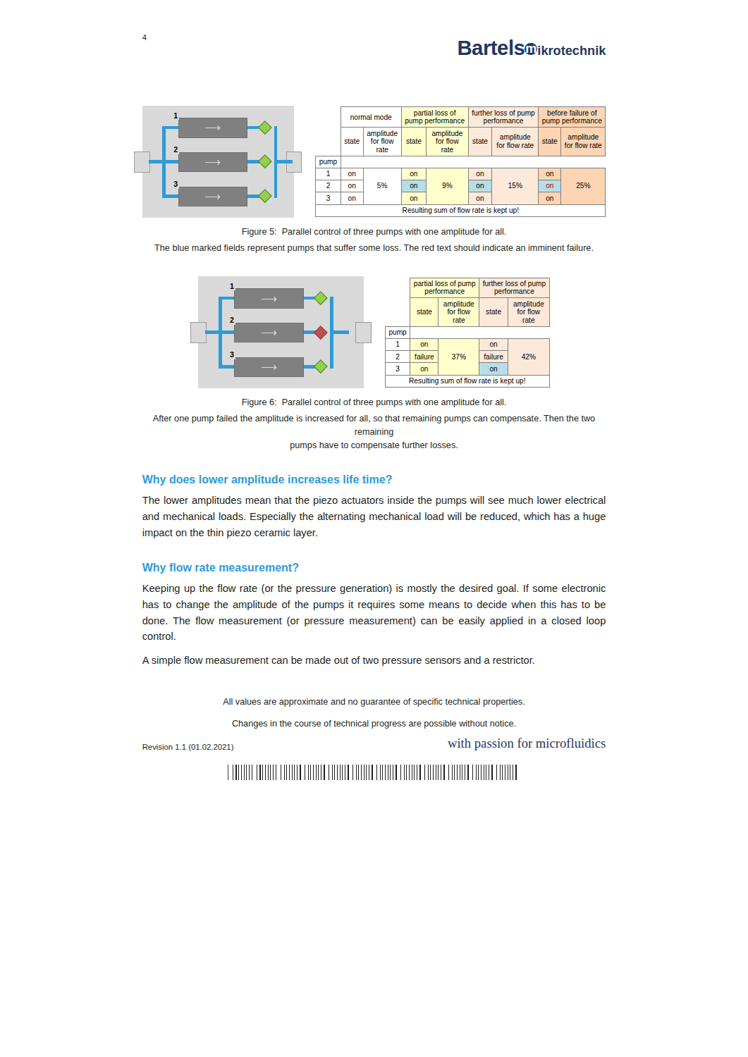4
Bartelsmikrotechnik
⟶
⟶
⟶
1
2
3
| | normal mode | partial loss of pump performance | further loss of pump performance | before failure of pump performance |
| --- | --- | --- | --- | --- |
| state | amplitude for flow rate | state | amplitude for flow rate | state | amplitude for flow rate | state | amplitude for flow rate |
| pump | |
| 1 | on | 5% | on | 9% | on | 15% | on | 25% |
| 2 | on | on | on | on |
| 3 | on | on | on | on |
| Resulting sum of flow rate is kept up! |
Figure 5: Parallel control of three pumps with one amplitude for all. The blue marked fields represent pumps that suffer some loss. The red text should indicate an imminent failure.
⟶
⟶
⟶
1
2
3
| | partial loss of pump performance | further loss of pump performance |
| --- | --- | --- |
| state | amplitude for flow rate | state | amplitude for flow rate |
| pump | |
| 1 | on | 37% | on | 42% |
| 2 | failure | failure |
| 3 | on | on |
| Resulting sum of flow rate is kept up! |
Figure 6: Parallel control of three pumps with one amplitude for all. After one pump failed the amplitude is increased for all, so that remaining pumps can compensate. Then the two remaining
pumps have to compensate further losses.
Why does lower amplitude increases life time?
The lower amplitudes mean that the piezo actuators inside the pumps will see much lower electrical and mechanical loads. Especially the alternating mechanical load will be reduced, which has a huge impact on the thin piezo ceramic layer.
Why flow rate measurement?
Keeping up the flow rate (or the pressure generation) is mostly the desired goal. If some electronic has to change the amplitude of the pumps it requires some means to decide when this has to be done. The flow measurement (or pressure measurement) can be easily applied in a closed loop control.
A simple flow measurement can be made out of two pressure sensors and a restrictor.
All values are approximate and no guarantee of specific technical properties.
Changes in the course of technical progress are possible without notice.
Revision 1.1 (01.02.2021)
with passion for microfluidics